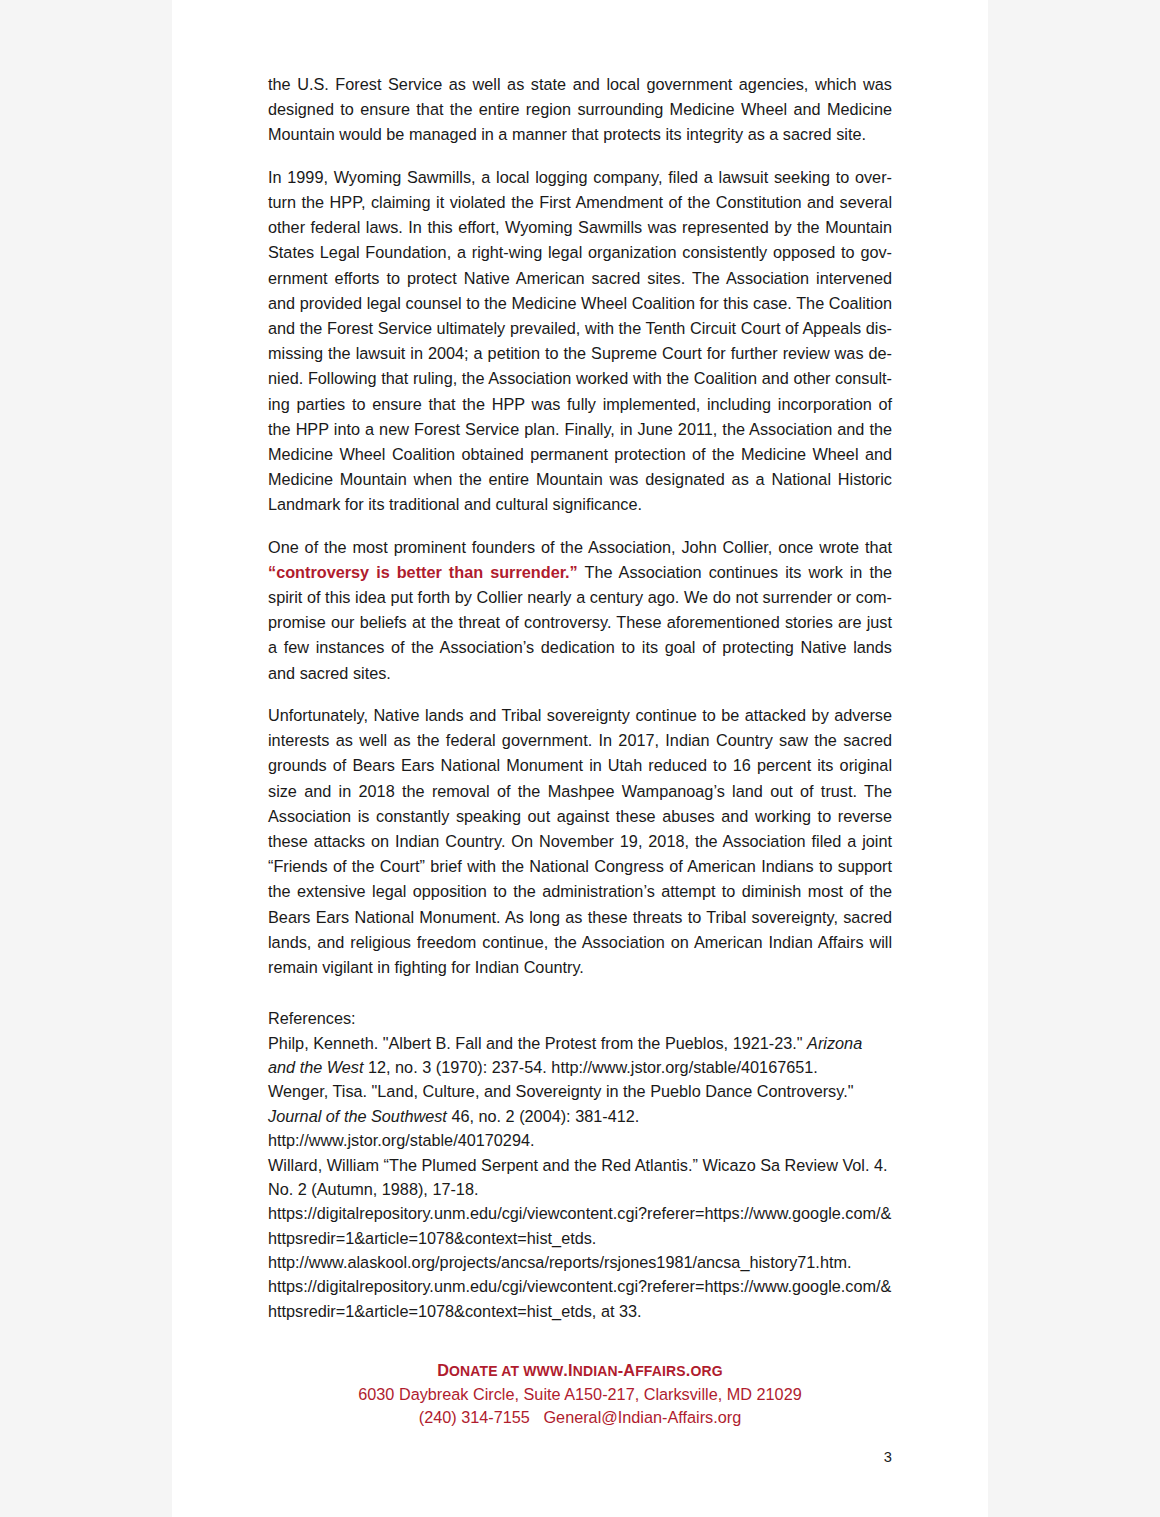the U.S. Forest Service as well as state and local government agencies, which was designed to ensure that the entire region surrounding Medicine Wheel and Medicine Mountain would be managed in a manner that protects its integrity as a sacred site.
In 1999, Wyoming Sawmills, a local logging company, filed a lawsuit seeking to overturn the HPP, claiming it violated the First Amendment of the Constitution and several other federal laws. In this effort, Wyoming Sawmills was represented by the Mountain States Legal Foundation, a right-wing legal organization consistently opposed to government efforts to protect Native American sacred sites. The Association intervened and provided legal counsel to the Medicine Wheel Coalition for this case. The Coalition and the Forest Service ultimately prevailed, with the Tenth Circuit Court of Appeals dismissing the lawsuit in 2004; a petition to the Supreme Court for further review was denied. Following that ruling, the Association worked with the Coalition and other consulting parties to ensure that the HPP was fully implemented, including incorporation of the HPP into a new Forest Service plan. Finally, in June 2011, the Association and the Medicine Wheel Coalition obtained permanent protection of the Medicine Wheel and Medicine Mountain when the entire Mountain was designated as a National Historic Landmark for its traditional and cultural significance.
One of the most prominent founders of the Association, John Collier, once wrote that “controversy is better than surrender.” The Association continues its work in the spirit of this idea put forth by Collier nearly a century ago. We do not surrender or compromise our beliefs at the threat of controversy. These aforementioned stories are just a few instances of the Association’s dedication to its goal of protecting Native lands and sacred sites.
Unfortunately, Native lands and Tribal sovereignty continue to be attacked by adverse interests as well as the federal government. In 2017, Indian Country saw the sacred grounds of Bears Ears National Monument in Utah reduced to 16 percent its original size and in 2018 the removal of the Mashpee Wampanoag’s land out of trust. The Association is constantly speaking out against these abuses and working to reverse these attacks on Indian Country. On November 19, 2018, the Association filed a joint “Friends of the Court” brief with the National Congress of American Indians to support the extensive legal opposition to the administration’s attempt to diminish most of the Bears Ears National Monument. As long as these threats to Tribal sovereignty, sacred lands, and religious freedom continue, the Association on American Indian Affairs will remain vigilant in fighting for Indian Country.
References:
Philp, Kenneth. "Albert B. Fall and the Protest from the Pueblos, 1921-23." Arizona and the West 12, no. 3 (1970): 237-54. http://www.jstor.org/stable/40167651.
Wenger, Tisa. "Land, Culture, and Sovereignty in the Pueblo Dance Controversy." Journal of the Southwest 46, no. 2 (2004): 381-412. http://www.jstor.org/stable/40170294.
Willard, William “The Plumed Serpent and the Red Atlantis.” Wicazo Sa Review Vol. 4. No. 2 (Autumn, 1988), 17-18.
https://digitalrepository.unm.edu/cgi/viewcontent.cgi?referer=https://www.google.com/&httpsredir=1&article=1078&context=hist_etds.
http://www.alaskool.org/projects/ancsa/reports/rsjones1981/ancsa_history71.htm.
https://digitalrepository.unm.edu/cgi/viewcontent.cgi?referer=https://www.google.com/&httpsredir=1&article=1078&context=hist_etds, at 33.
DONATE AT WWW.INDIAN-AFFAIRS.ORG
6030 Daybreak Circle, Suite A150-217, Clarksville, MD 21029
(240) 314-7155 General@Indian-Affairs.org
3